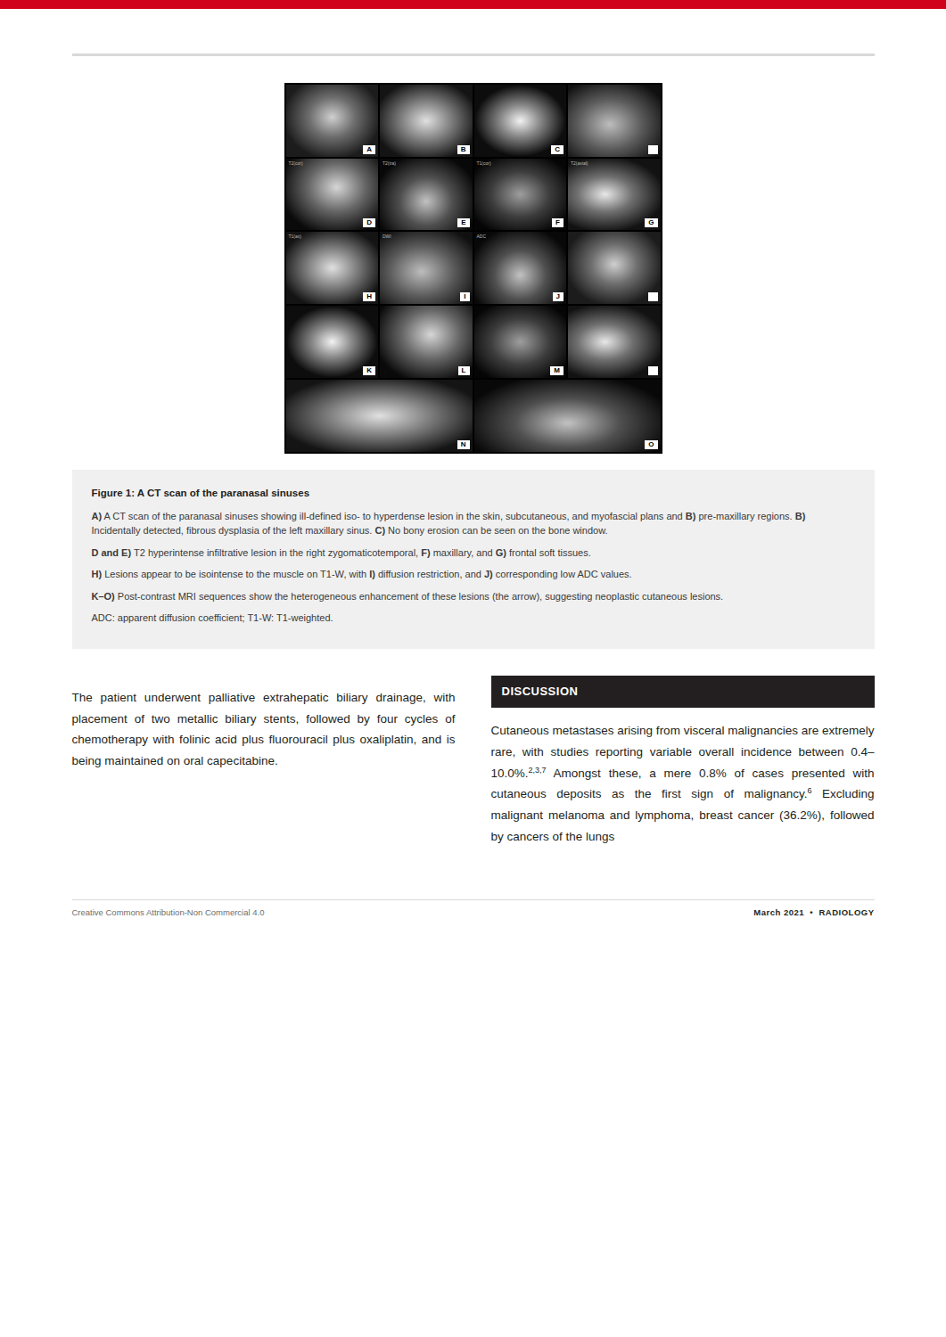A
B
C
T2(cor) D
T2(tra) E
T1(cor) F
T2(axial) G
T1(ax) H
DWI I
ADC J
K
L
M
N
O
Figure 1: A CT scan of the paranasal sinuses
A) A CT scan of the paranasal sinuses showing ill-defined iso- to hyperdense lesion in the skin, subcutaneous, and myofascial plans and B) pre-maxillary regions. B) Incidentally detected, fibrous dysplasia of the left maxillary sinus. C) No bony erosion can be seen on the bone window.
D and E) T2 hyperintense infiltrative lesion in the right zygomaticotemporal, F) maxillary, and G) frontal soft tissues.
H) Lesions appear to be isointense to the muscle on T1-W, with I) diffusion restriction, and J) corresponding low ADC values.
K–O) Post-contrast MRI sequences show the heterogeneous enhancement of these lesions (the arrow), suggesting neoplastic cutaneous lesions.
ADC: apparent diffusion coefficient; T1-W: T1-weighted.
The patient underwent palliative extrahepatic biliary drainage, with placement of two metallic biliary stents, followed by four cycles of chemotherapy with folinic acid plus fluorouracil plus oxaliplatin, and is being maintained on oral capecitabine.
DISCUSSION
Cutaneous metastases arising from visceral malignancies are extremely rare, with studies reporting variable overall incidence between 0.4–10.0%.2,3,7 Amongst these, a mere 0.8% of cases presented with cutaneous deposits as the first sign of malignancy.6 Excluding malignant melanoma and lymphoma, breast cancer (36.2%), followed by cancers of the lungs
Creative Commons Attribution-Non Commercial 4.0
March 2021 • RADIOLOGY